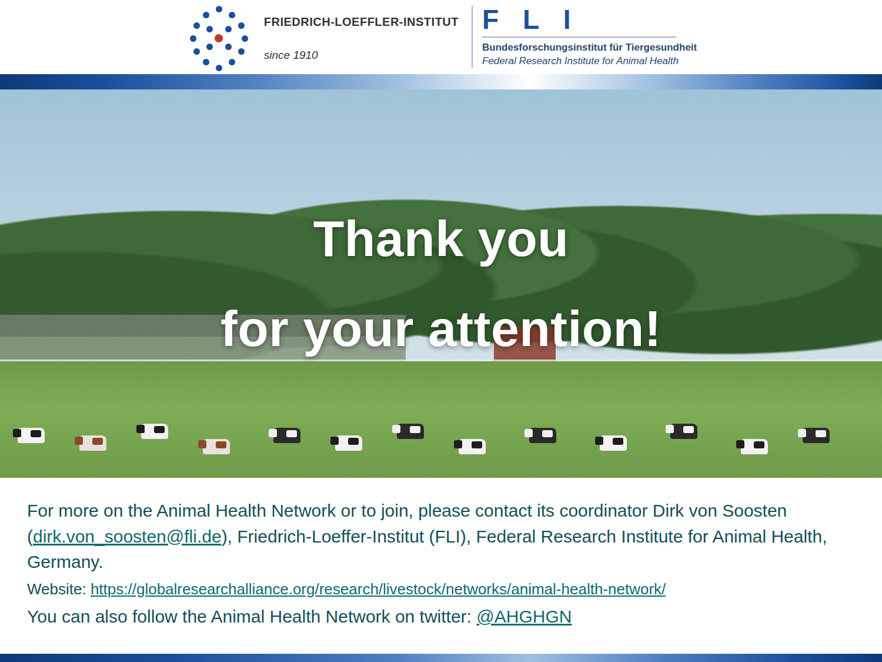FRIEDRICH-LOEFFLER-INSTITUT
since 1910
F L I
Bundesforschungsinstitut für Tiergesundheit
Federal Research Institute for Animal Health
Thank youfor your attention!
For more on the Animal Health Network or to join, please contact its coordinator Dirk von Soosten (dirk.von_soosten@fli.de), Friedrich-Loeffer-Institut (FLI), Federal Research Institute for Animal Health, Germany.
Website: https://globalresearchalliance.org/research/livestock/networks/animal-health-network/
You can also follow the Animal Health Network on twitter: @AHGHGN